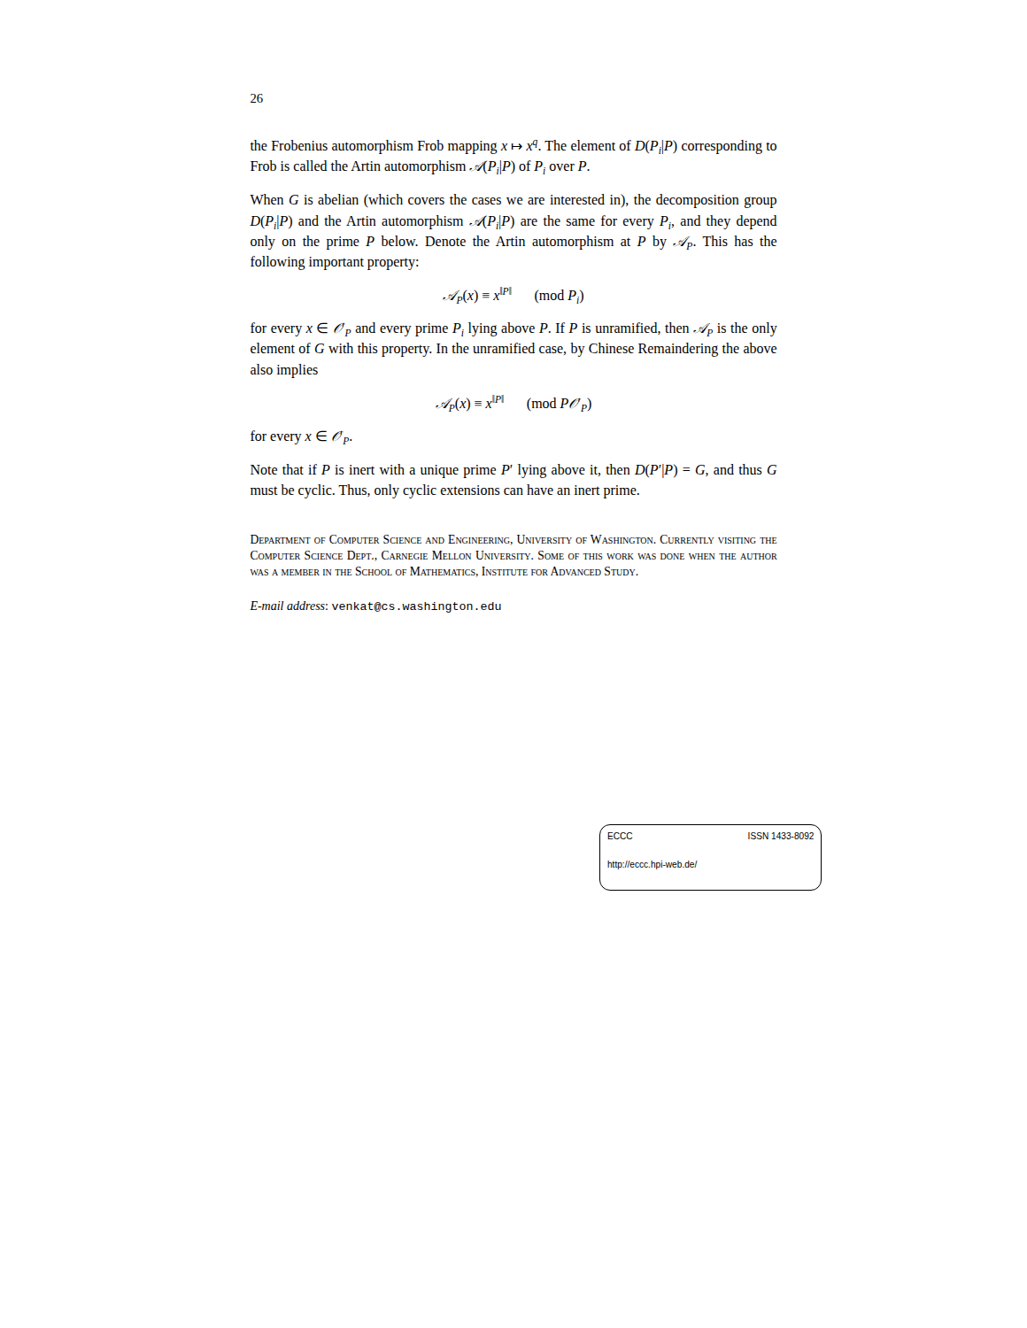26
the Frobenius automorphism Frob mapping x ↦ xq. The element of D(Pi|P) corresponding to Frob is called the Artin automorphism 𝒜(Pi|P) of Pi over P.
When G is abelian (which covers the cases we are interested in), the decomposition group D(Pi|P) and the Artin automorphism 𝒜(Pi|P) are the same for every Pi, and they depend only on the prime P below. Denote the Artin automorphism at P by 𝒜P. This has the following important property:
𝒜P(x) ≡ x‖P‖ (mod Pi)
for every x ∈ 𝒪′P and every prime Pi lying above P. If P is unramified, then 𝒜P is the only element of G with this property. In the unramified case, by Chinese Remaindering the above also implies
𝒜P(x) ≡ x‖P‖ (mod P𝒪′P)
for every x ∈ 𝒪′P.
Note that if P is inert with a unique prime P′ lying above it, then D(P′|P) = G, and thus G must be cyclic. Thus, only cyclic extensions can have an inert prime.
Department of Computer Science and Engineering, University of Washington. Currently visiting the Computer Science Dept., Carnegie Mellon University. Some of this work was done when the author was a member in the School of Mathematics, Institute for Advanced Study.
E-mail address: venkat@cs.washington.edu
ECCC ISSN 1433-8092
http://eccc.hpi-web.de/